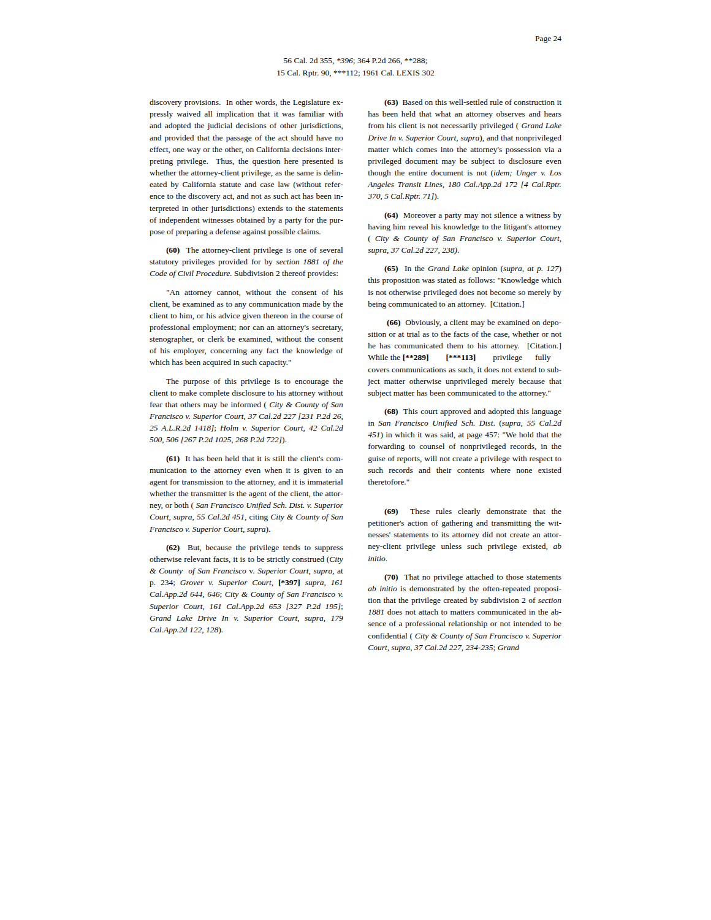Page 24
56 Cal. 2d 355, *396; 364 P.2d 266, **288;
15 Cal. Rptr. 90, ***112; 1961 Cal. LEXIS 302
discovery provisions. In other words, the Legislature expressly waived all implication that it was familiar with and adopted the judicial decisions of other jurisdictions, and provided that the passage of the act should have no effect, one way or the other, on California decisions interpreting privilege. Thus, the question here presented is whether the attorney-client privilege, as the same is delineated by California statute and case law (without reference to the discovery act, and not as such act has been interpreted in other jurisdictions) extends to the statements of independent witnesses obtained by a party for the purpose of preparing a defense against possible claims.
(60) The attorney-client privilege is one of several statutory privileges provided for by section 1881 of the Code of Civil Procedure. Subdivision 2 thereof provides:
"An attorney cannot, without the consent of his client, be examined as to any communication made by the client to him, or his advice given thereon in the course of professional employment; nor can an attorney's secretary, stenographer, or clerk be examined, without the consent of his employer, concerning any fact the knowledge of which has been acquired in such capacity."
The purpose of this privilege is to encourage the client to make complete disclosure to his attorney without fear that others may be informed ( City & County of San Francisco v. Superior Court, 37 Cal.2d 227 [231 P.2d 26, 25 A.L.R.2d 1418]; Holm v. Superior Court, 42 Cal.2d 500, 506 [267 P.2d 1025, 268 P.2d 722]).
(61) It has been held that it is still the client's communication to the attorney even when it is given to an agent for transmission to the attorney, and it is immaterial whether the transmitter is the agent of the client, the attorney, or both ( San Francisco Unified Sch. Dist. v. Superior Court, supra, 55 Cal.2d 451, citing City & County of San Francisco v. Superior Court, supra).
(62) But, because the privilege tends to suppress otherwise relevant facts, it is to be strictly construed (City & County of San Francisco v. Superior Court, supra, at p. 234; Grover v. Superior Court, [*397] supra, 161 Cal.App.2d 644, 646; City & County of San Francisco v. Superior Court, 161 Cal.App.2d 653 [327 P.2d 195]; Grand Lake Drive In v. Superior Court, supra, 179 Cal.App.2d 122, 128).
(63) Based on this well-settled rule of construction it has been held that what an attorney observes and hears from his client is not necessarily privileged ( Grand Lake Drive In v. Superior Court, supra), and that nonprivileged matter which comes into the attorney's possession via a privileged document may be subject to disclosure even though the entire document is not (idem; Unger v. Los Angeles Transit Lines, 180 Cal.App.2d 172 [4 Cal.Rptr. 370, 5 Cal.Rptr. 71]).
(64) Moreover a party may not silence a witness by having him reveal his knowledge to the litigant's attorney ( City & County of San Francisco v. Superior Court, supra, 37 Cal.2d 227, 238).
(65) In the Grand Lake opinion (supra, at p. 127) this proposition was stated as follows: "Knowledge which is not otherwise privileged does not become so merely by being communicated to an attorney. [Citation.]
(66) Obviously, a client may be examined on deposition or at trial as to the facts of the case, whether or not he has communicated them to his attorney. [Citation.] While the [**289] [***113] privilege fully covers communications as such, it does not extend to subject matter otherwise unprivileged merely because that subject matter has been communicated to the attorney."
(68) This court approved and adopted this language in San Francisco Unified Sch. Dist. (supra, 55 Cal.2d 451) in which it was said, at page 457: "We hold that the forwarding to counsel of nonprivileged records, in the guise of reports, will not create a privilege with respect to such records and their contents where none existed theretofore."
(69) These rules clearly demonstrate that the petitioner's action of gathering and transmitting the witnesses' statements to its attorney did not create an attorney-client privilege unless such privilege existed, ab initio.
(70) That no privilege attached to those statements ab initio is demonstrated by the often-repeated proposition that the privilege created by subdivision 2 of section 1881 does not attach to matters communicated in the absence of a professional relationship or not intended to be confidential ( City & County of San Francisco v. Superior Court, supra, 37 Cal.2d 227, 234-235; Grand